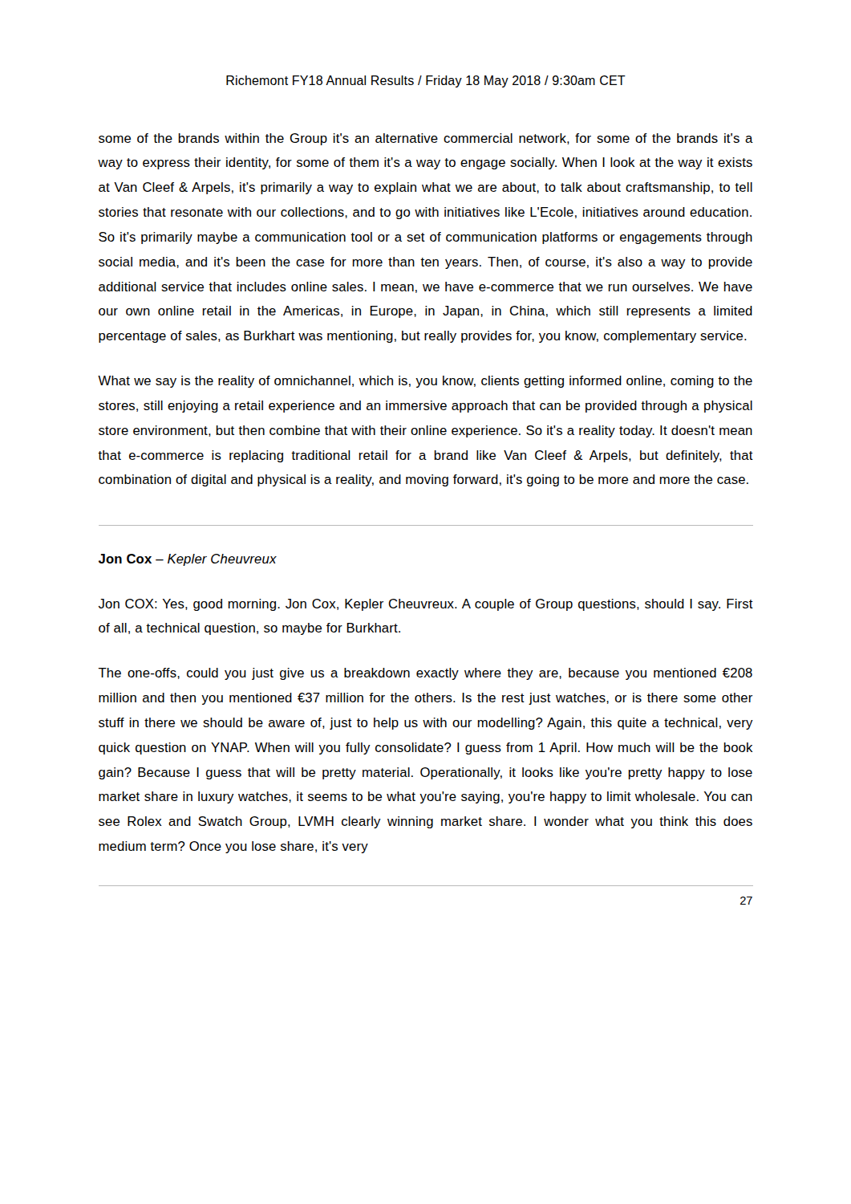Richemont FY18 Annual Results / Friday 18 May 2018 / 9:30am CET
some of the brands within the Group it's an alternative commercial network, for some of the brands it's a way to express their identity, for some of them it's a way to engage socially. When I look at the way it exists at Van Cleef & Arpels, it's primarily a way to explain what we are about, to talk about craftsmanship, to tell stories that resonate with our collections, and to go with initiatives like L'Ecole, initiatives around education. So it's primarily maybe a communication tool or a set of communication platforms or engagements through social media, and it's been the case for more than ten years. Then, of course, it's also a way to provide additional service that includes online sales. I mean, we have e-commerce that we run ourselves. We have our own online retail in the Americas, in Europe, in Japan, in China, which still represents a limited percentage of sales, as Burkhart was mentioning, but really provides for, you know, complementary service.
What we say is the reality of omnichannel, which is, you know, clients getting informed online, coming to the stores, still enjoying a retail experience and an immersive approach that can be provided through a physical store environment, but then combine that with their online experience. So it's a reality today. It doesn't mean that e-commerce is replacing traditional retail for a brand like Van Cleef & Arpels, but definitely, that combination of digital and physical is a reality, and moving forward, it's going to be more and more the case.
Jon Cox – Kepler Cheuvreux
Jon COX: Yes, good morning. Jon Cox, Kepler Cheuvreux. A couple of Group questions, should I say. First of all, a technical question, so maybe for Burkhart.
The one-offs, could you just give us a breakdown exactly where they are, because you mentioned €208 million and then you mentioned €37 million for the others. Is the rest just watches, or is there some other stuff in there we should be aware of, just to help us with our modelling? Again, this quite a technical, very quick question on YNAP. When will you fully consolidate? I guess from 1 April. How much will be the book gain? Because I guess that will be pretty material. Operationally, it looks like you're pretty happy to lose market share in luxury watches, it seems to be what you're saying, you're happy to limit wholesale. You can see Rolex and Swatch Group, LVMH clearly winning market share. I wonder what you think this does medium term? Once you lose share, it's very
27